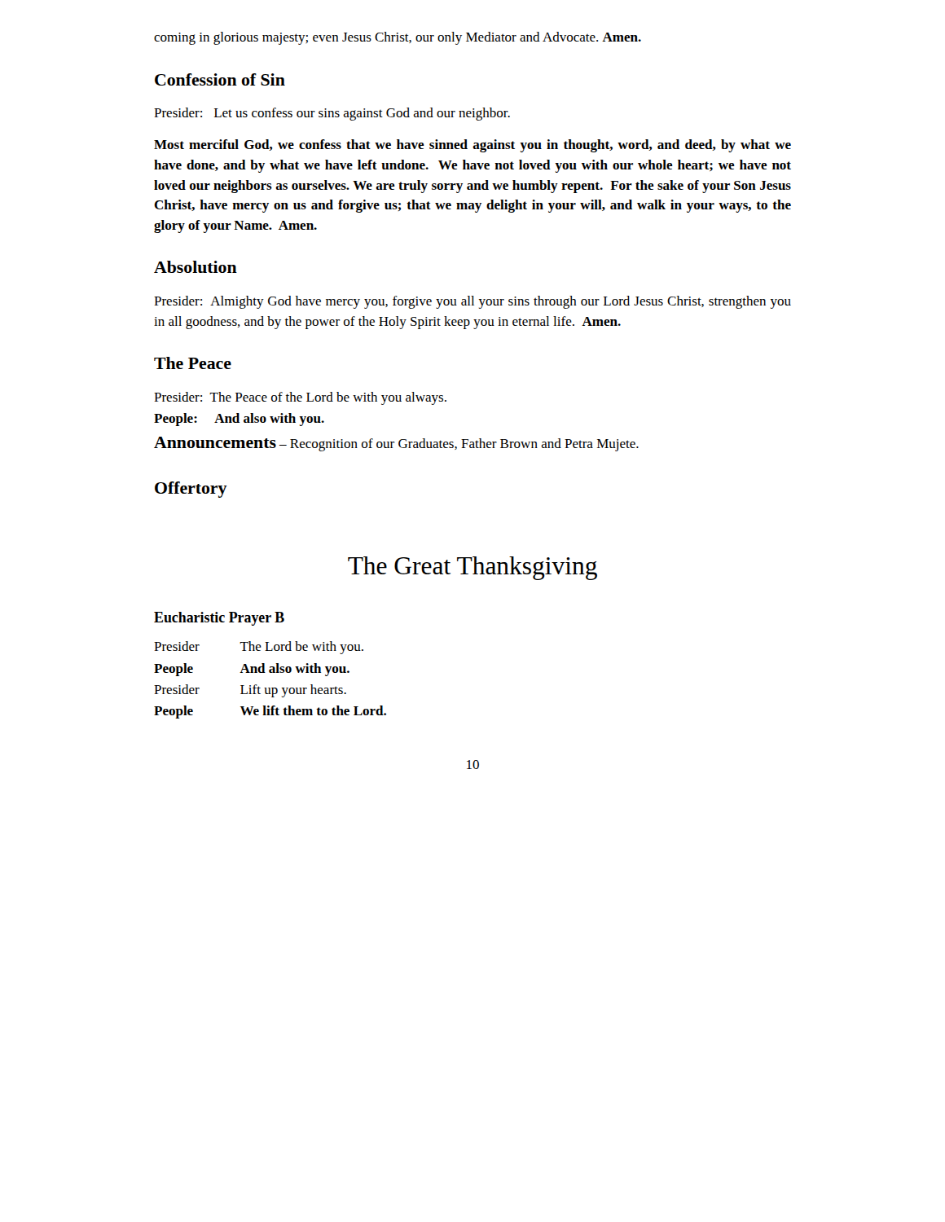coming in glorious majesty; even Jesus Christ, our only Mediator and Advocate. Amen.
Confession of Sin
Presider: Let us confess our sins against God and our neighbor.
Most merciful God, we confess that we have sinned against you in thought, word, and deed, by what we have done, and by what we have left undone. We have not loved you with our whole heart; we have not loved our neighbors as ourselves. We are truly sorry and we humbly repent. For the sake of your Son Jesus Christ, have mercy on us and forgive us; that we may delight in your will, and walk in your ways, to the glory of your Name. Amen.
Absolution
Presider: Almighty God have mercy you, forgive you all your sins through our Lord Jesus Christ, strengthen you in all goodness, and by the power of the Holy Spirit keep you in eternal life. Amen.
The Peace
Presider: The Peace of the Lord be with you always.
People: And also with you.
Announcements
– Recognition of our Graduates, Father Brown and Petra Mujete.
Offertory
The Great Thanksgiving
Eucharistic Prayer B
Presider The Lord be with you.
People And also with you.
Presider Lift up your hearts.
People We lift them to the Lord.
10